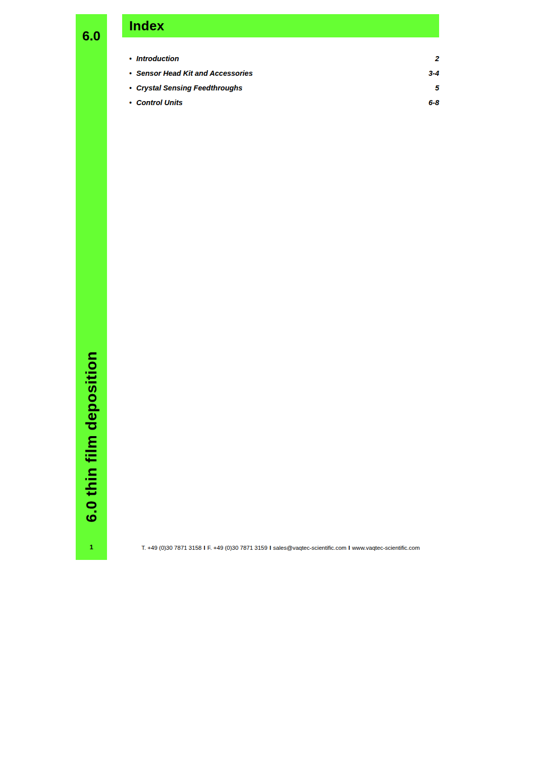6.0
6.0 thin film deposition
1
Index
• Introduction 2
• Sensor Head Kit and Accessories 3-4
• Crystal Sensing Feedthroughs 5
• Control Units 6-8
T. +49 (0)30 7871 3158IF. +49 (0)30 7871 3159Isales@vaqtec-scientific.comIwww.vaqtec-scientific.com